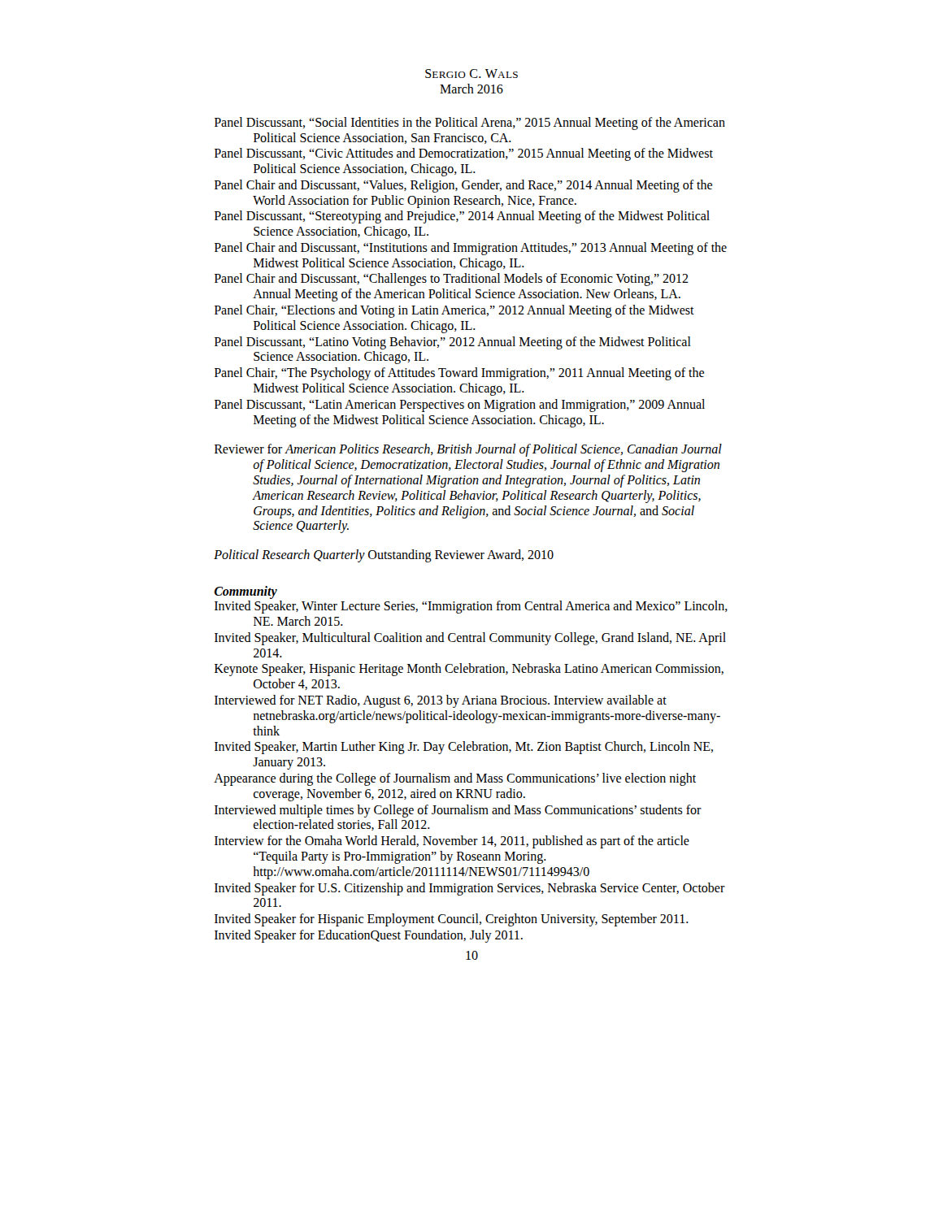SERGIO C. WALS
March 2016
Panel Discussant, “Social Identities in the Political Arena,” 2015 Annual Meeting of the American Political Science Association, San Francisco, CA.
Panel Discussant, “Civic Attitudes and Democratization,” 2015 Annual Meeting of the Midwest Political Science Association, Chicago, IL.
Panel Chair and Discussant, “Values, Religion, Gender, and Race,” 2014 Annual Meeting of the World Association for Public Opinion Research, Nice, France.
Panel Discussant, “Stereotyping and Prejudice,” 2014 Annual Meeting of the Midwest Political Science Association, Chicago, IL.
Panel Chair and Discussant, “Institutions and Immigration Attitudes,” 2013 Annual Meeting of the Midwest Political Science Association, Chicago, IL.
Panel Chair and Discussant, “Challenges to Traditional Models of Economic Voting,” 2012 Annual Meeting of the American Political Science Association. New Orleans, LA.
Panel Chair, “Elections and Voting in Latin America,” 2012 Annual Meeting of the Midwest Political Science Association. Chicago, IL.
Panel Discussant, “Latino Voting Behavior,” 2012 Annual Meeting of the Midwest Political Science Association. Chicago, IL.
Panel Chair, “The Psychology of Attitudes Toward Immigration,” 2011 Annual Meeting of the Midwest Political Science Association. Chicago, IL.
Panel Discussant, “Latin American Perspectives on Migration and Immigration,” 2009 Annual Meeting of the Midwest Political Science Association. Chicago, IL.
Reviewer for American Politics Research, British Journal of Political Science, Canadian Journal of Political Science, Democratization, Electoral Studies, Journal of Ethnic and Migration Studies, Journal of International Migration and Integration, Journal of Politics, Latin American Research Review, Political Behavior, Political Research Quarterly, Politics, Groups, and Identities, Politics and Religion, and Social Science Journal, and Social Science Quarterly.
Political Research Quarterly Outstanding Reviewer Award, 2010
Community
Invited Speaker, Winter Lecture Series, “Immigration from Central America and Mexico” Lincoln, NE. March 2015.
Invited Speaker, Multicultural Coalition and Central Community College, Grand Island, NE. April 2014.
Keynote Speaker, Hispanic Heritage Month Celebration, Nebraska Latino American Commission, October 4, 2013.
Interviewed for NET Radio, August 6, 2013 by Ariana Brocious. Interview available at netnebraska.org/article/news/political-ideology-mexican-immigrants-more-diverse-many-think
Invited Speaker, Martin Luther King Jr. Day Celebration, Mt. Zion Baptist Church, Lincoln NE, January 2013.
Appearance during the College of Journalism and Mass Communications’ live election night coverage, November 6, 2012, aired on KRNU radio.
Interviewed multiple times by College of Journalism and Mass Communications’ students for election-related stories, Fall 2012.
Interview for the Omaha World Herald, November 14, 2011, published as part of the article “Tequila Party is Pro-Immigration” by Roseann Moring. http://www.omaha.com/article/20111114/NEWS01/711149943/0
Invited Speaker for U.S. Citizenship and Immigration Services, Nebraska Service Center, October 2011.
Invited Speaker for Hispanic Employment Council, Creighton University, September 2011.
Invited Speaker for EducationQuest Foundation, July 2011.
10